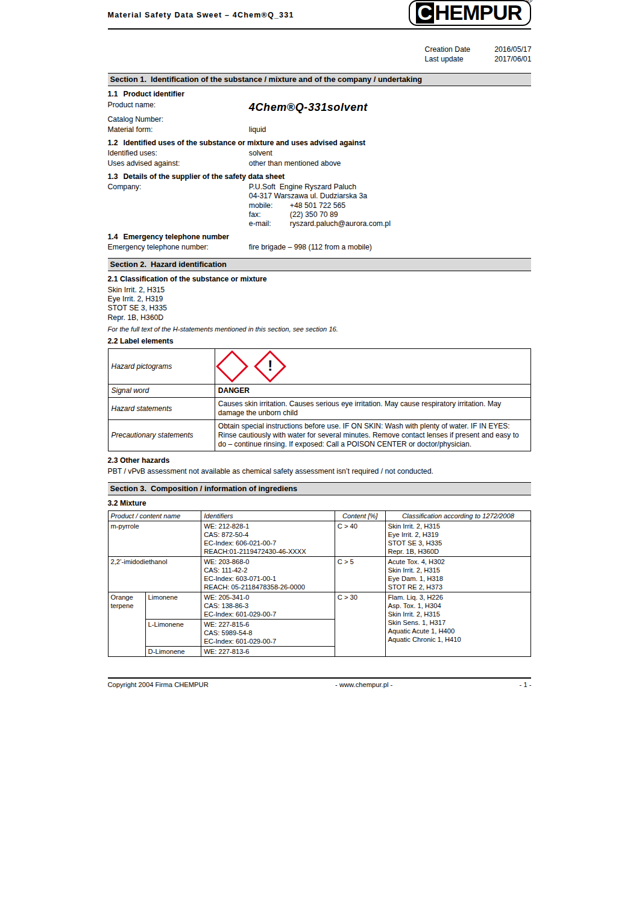Material Safety Data Sweet – 4Chem®Q_331
® CHEMPUR
| Creation Date | 2016/05/17 |
| Last update | 2017/06/01 |
Section 1. Identification of the substance / mixture and of the company / undertaking
1.1 Product identifier
Product name:
4Chem®Q-331solvent
Catalog Number:
Material form:
liquid
1.2 Identified uses of the substance or mixture and uses advised against
Identified uses:
solvent
Uses advised against:
other than mentioned above
1.3 Details of the supplier of the safety data sheet
Company:
P.U.Soft Engine Ryszard Paluch
04-317 Warszawa ul. Dudziarska 3a
mobile:+48 501 722 565
fax:(22) 350 70 89
e-mail: ryszard.paluch@aurora.com.pl
1.4 Emergency telephone number
Emergency telephone number:
fire brigade – 998 (112 from a mobile)
Section 2. Hazard identification
2.1 Classification of the substance or mixture
Skin Irrit. 2, H315
Eye Irrit. 2, H319
STOT SE 3, H335
Repr. 1B, H360D
For the full text of the H-statements mentioned in this section, see section 16.
2.2 Label elements
| Hazard pictograms | ! |
| Signal word | DANGER |
| Hazard statements | Causes skin irritation. Causes serious eye irritation. May cause respiratory irritation. May damage the unborn child |
| Precautionary statements | Obtain special instructions before use. IF ON SKIN: Wash with plenty of water. IF IN EYES: Rinse cautiously with water for several minutes. Remove contact lenses if present and easy to do – continue rinsing. If exposed: Call a POISON CENTER or doctor/physician. |
2.3 Other hazards
PBT / vPvB assessment not available as chemical safety assessment isn’t required / not conducted.
Section 3. Composition / information of ingrediens
3.2 Mixture
| Product / content name | Identifiers | Content [%] | Classification according to 1272/2008 |
| --- | --- | --- | --- |
| m-pyrrole | WE: 212-828-1 CAS: 872-50-4 EC-Index: 606-021-00-7 REACH:01-2119472430-46-XXXX | C > 40 | Skin Irrit. 2, H315 Eye Irrit. 2, H319 STOT SE 3, H335 Repr. 1B, H360D |
| 2,2’-imidodiethanol | WE: 203-868-0 CAS: 111-42-2 EC-Index: 603-071-00-1 REACH: 05-2118478358-26-0000 | C > 5 | Acute Tox. 4, H302 Skin Irrit. 2, H315 Eye Dam. 1, H318 STOT RE 2, H373 |
| Orange terpene | Limonene | WE: 205-341-0 CAS: 138-86-3 EC-Index: 601-029-00-7 | C > 30 | Flam. Liq. 3, H226 Asp. Tox. 1, H304 Skin Irrit. 2, H315 Skin Sens. 1, H317 Aquatic Acute 1, H400 Aquatic Chronic 1, H410 |
| L-Limonene | WE: 227-815-6 CAS: 5989-54-8 EC-Index: 601-029-00-7 |
| D-Limonene | WE: 227-813-6 |
Copyright 2004 Firma CHEMPUR
- www.chempur.pl -
- 1 -